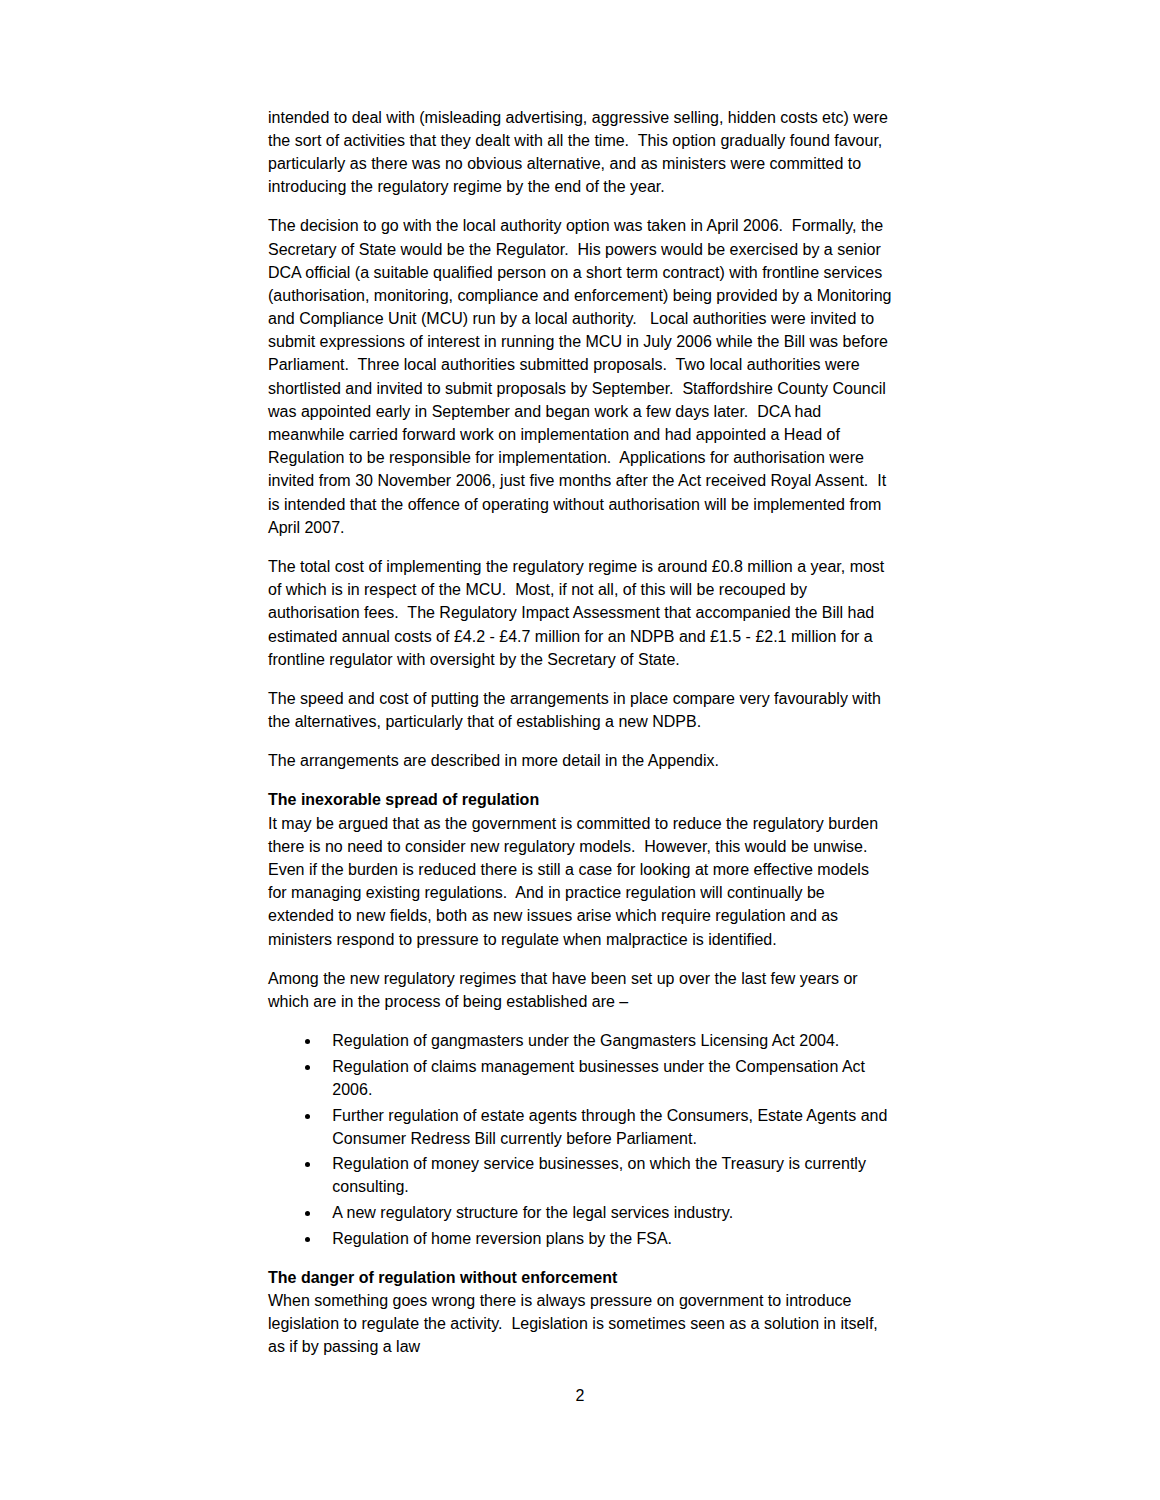intended to deal with (misleading advertising, aggressive selling, hidden costs etc) were the sort of activities that they dealt with all the time. This option gradually found favour, particularly as there was no obvious alternative, and as ministers were committed to introducing the regulatory regime by the end of the year.
The decision to go with the local authority option was taken in April 2006. Formally, the Secretary of State would be the Regulator. His powers would be exercised by a senior DCA official (a suitable qualified person on a short term contract) with frontline services (authorisation, monitoring, compliance and enforcement) being provided by a Monitoring and Compliance Unit (MCU) run by a local authority. Local authorities were invited to submit expressions of interest in running the MCU in July 2006 while the Bill was before Parliament. Three local authorities submitted proposals. Two local authorities were shortlisted and invited to submit proposals by September. Staffordshire County Council was appointed early in September and began work a few days later. DCA had meanwhile carried forward work on implementation and had appointed a Head of Regulation to be responsible for implementation. Applications for authorisation were invited from 30 November 2006, just five months after the Act received Royal Assent. It is intended that the offence of operating without authorisation will be implemented from April 2007.
The total cost of implementing the regulatory regime is around £0.8 million a year, most of which is in respect of the MCU. Most, if not all, of this will be recouped by authorisation fees. The Regulatory Impact Assessment that accompanied the Bill had estimated annual costs of £4.2 - £4.7 million for an NDPB and £1.5 - £2.1 million for a frontline regulator with oversight by the Secretary of State.
The speed and cost of putting the arrangements in place compare very favourably with the alternatives, particularly that of establishing a new NDPB.
The arrangements are described in more detail in the Appendix.
The inexorable spread of regulation
It may be argued that as the government is committed to reduce the regulatory burden there is no need to consider new regulatory models. However, this would be unwise. Even if the burden is reduced there is still a case for looking at more effective models for managing existing regulations. And in practice regulation will continually be extended to new fields, both as new issues arise which require regulation and as ministers respond to pressure to regulate when malpractice is identified.
Among the new regulatory regimes that have been set up over the last few years or which are in the process of being established are –
Regulation of gangmasters under the Gangmasters Licensing Act 2004.
Regulation of claims management businesses under the Compensation Act 2006.
Further regulation of estate agents through the Consumers, Estate Agents and Consumer Redress Bill currently before Parliament.
Regulation of money service businesses, on which the Treasury is currently consulting.
A new regulatory structure for the legal services industry.
Regulation of home reversion plans by the FSA.
The danger of regulation without enforcement
When something goes wrong there is always pressure on government to introduce legislation to regulate the activity. Legislation is sometimes seen as a solution in itself, as if by passing a law
2